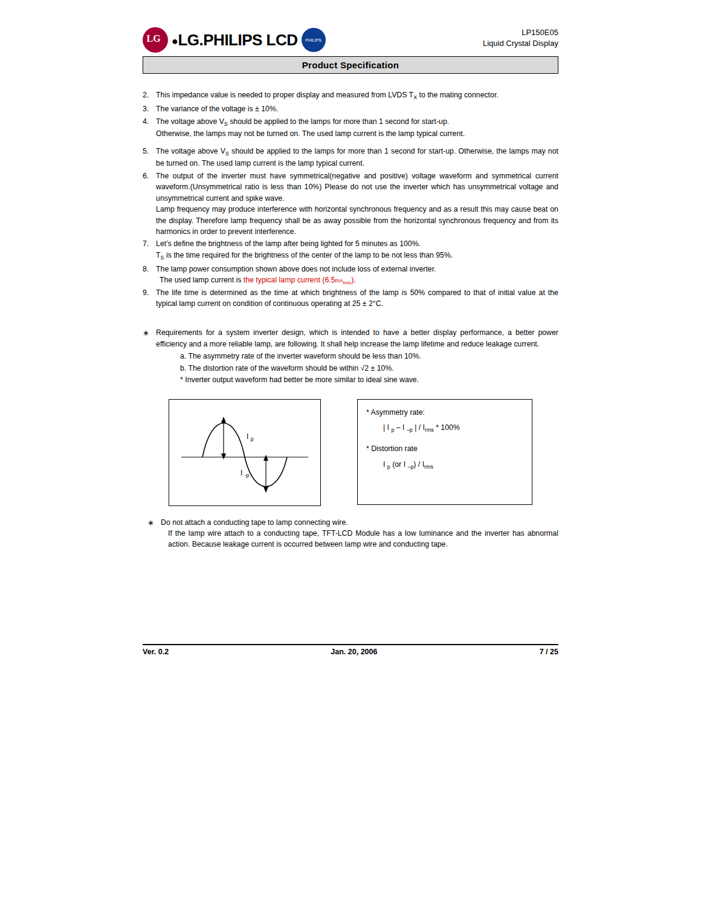LG
●LG.PHILIPS LCD
PHILIPS
LP150E05
Liquid Crystal Display
Product Specification
2. This impedance value is needed to proper display and measured from LVDS TX to the mating connector.
3. The variance of the voltage is ± 10%.
4. The voltage above VS should be applied to the lamps for more than 1 second for start-up.
Otherwise, the lamps may not be turned on. The used lamp current is the lamp typical current.
5. The voltage above VS should be applied to the lamps for more than 1 second for start-up. Otherwise, the lamps may not be turned on. The used lamp current is the lamp typical current.
6. The output of the inverter must have symmetrical(negative and positive) voltage waveform and symmetrical current waveform.(Unsymmetrical ratio is less than 10%) Please do not use the inverter which has unsymmetrical voltage and unsymmetrical current and spike wave.
Lamp frequency may produce interference with horizontal synchronous frequency and as a result this may cause beat on the display. Therefore lamp frequency shall be as away possible from the horizontal synchronous frequency and from its harmonics in order to prevent interference.
7. Let’s define the brightness of the lamp after being lighted for 5 minutes as 100%.
TS is the time required for the brightness of the center of the lamp to be not less than 95%.
8. The lamp power consumption shown above does not include loss of external inverter.
The used lamp current is the typical lamp current (6.5mARMS).
9. The life time is determined as the time at which brightness of the lamp is 50% compared to that of initial value at the typical lamp current on condition of continuous operating at 25 ± 2°C.
∗ Requirements for a system inverter design, which is intended to have a better display performance, a better power efficiency and a more reliable lamp, are following. It shall help increase the lamp lifetime and reduce leakage current.
a. The asymmetry rate of the inverter waveform should be less than 10%.
b. The distortion rate of the waveform should be within √2 ± 10%.
* Inverter output waveform had better be more similar to ideal sine wave.
I p
I -p
* Asymmetry rate:
| I p – I –p | / Irms * 100%
* Distortion rate
I p (or I –p) / Irms
∗ Do not attach a conducting tape to lamp connecting wire.
If the lamp wire attach to a conducting tape, TFT-LCD Module has a low luminance and the inverter has abnormal action. Because leakage current is occurred between lamp wire and conducting tape.
Ver. 0.2
Jan. 20, 2006
7 / 25